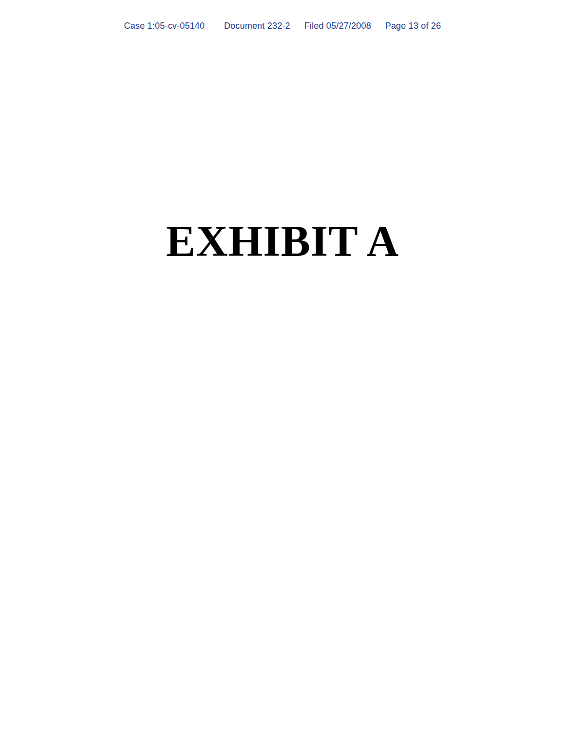Case 1:05-cv-05140 Document 232-2 Filed 05/27/2008 Page 13 of 26
EXHIBIT A